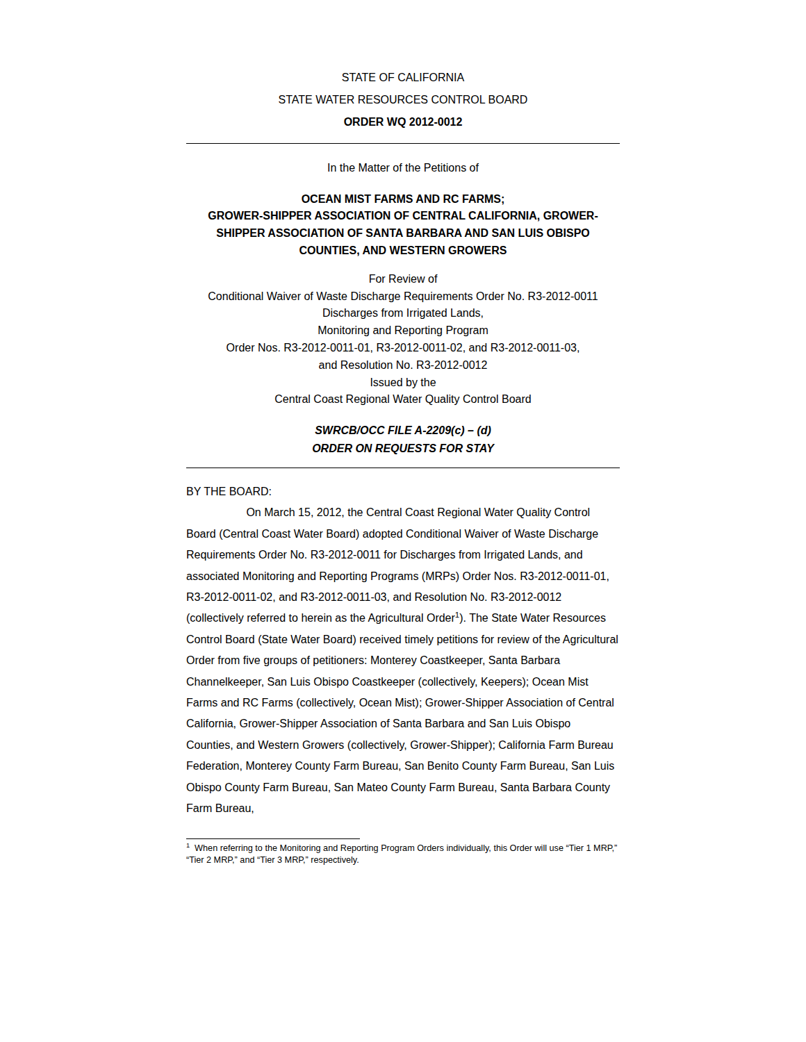STATE OF CALIFORNIA
STATE WATER RESOURCES CONTROL BOARD
ORDER WQ 2012-0012
In the Matter of the Petitions of
OCEAN MIST FARMS AND RC FARMS;
GROWER-SHIPPER ASSOCIATION OF CENTRAL CALIFORNIA, GROWER-SHIPPER ASSOCIATION OF SANTA BARBARA AND SAN LUIS OBISPO COUNTIES, AND WESTERN GROWERS
For Review of
Conditional Waiver of Waste Discharge Requirements Order No. R3-2012-0011
Discharges from Irrigated Lands,
Monitoring and Reporting Program
Order Nos. R3-2012-0011-01, R3-2012-0011-02, and R3-2012-0011-03,
and Resolution No. R3-2012-0012
Issued by the
Central Coast Regional Water Quality Control Board
SWRCB/OCC FILE A-2209(c) – (d)
ORDER ON REQUESTS FOR STAY
BY THE BOARD:
On March 15, 2012, the Central Coast Regional Water Quality Control Board (Central Coast Water Board) adopted Conditional Waiver of Waste Discharge Requirements Order No. R3-2012-0011 for Discharges from Irrigated Lands, and associated Monitoring and Reporting Programs (MRPs) Order Nos. R3-2012-0011-01, R3-2012-0011-02, and R3-2012-0011-03, and Resolution No. R3-2012-0012 (collectively referred to herein as the Agricultural Order1). The State Water Resources Control Board (State Water Board) received timely petitions for review of the Agricultural Order from five groups of petitioners: Monterey Coastkeeper, Santa Barbara Channelkeeper, San Luis Obispo Coastkeeper (collectively, Keepers); Ocean Mist Farms and RC Farms (collectively, Ocean Mist); Grower-Shipper Association of Central California, Grower-Shipper Association of Santa Barbara and San Luis Obispo Counties, and Western Growers (collectively, Grower-Shipper); California Farm Bureau Federation, Monterey County Farm Bureau, San Benito County Farm Bureau, San Luis Obispo County Farm Bureau, San Mateo County Farm Bureau, Santa Barbara County Farm Bureau,
1 When referring to the Monitoring and Reporting Program Orders individually, this Order will use “Tier 1 MRP,” “Tier 2 MRP,” and “Tier 3 MRP,” respectively.